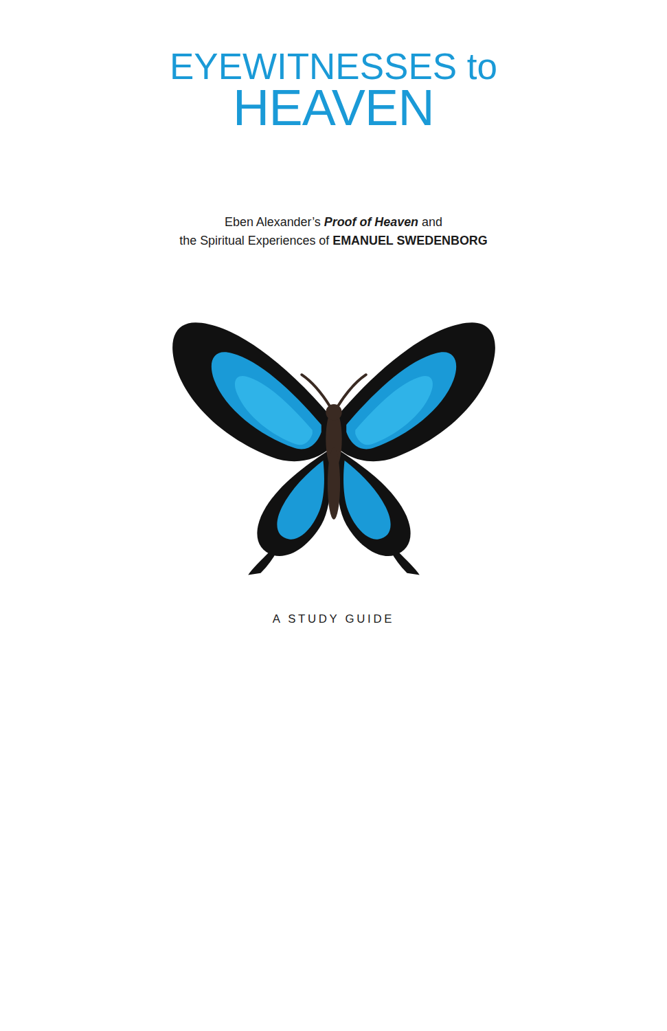EYEWITNESSES to HEAVEN
Eben Alexander’s Proof of Heaven and
the Spiritual Experiences of EMANUEL SWEDENBORG
A Study Guide